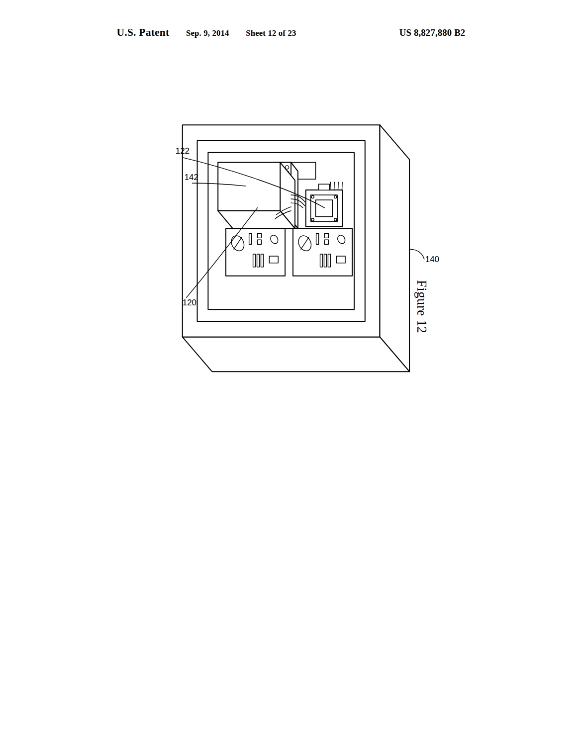U.S. Patent Sep. 9, 2014 Sheet 12 of 23
US 8,827,880 B2
140 120 122 142
Figure 12